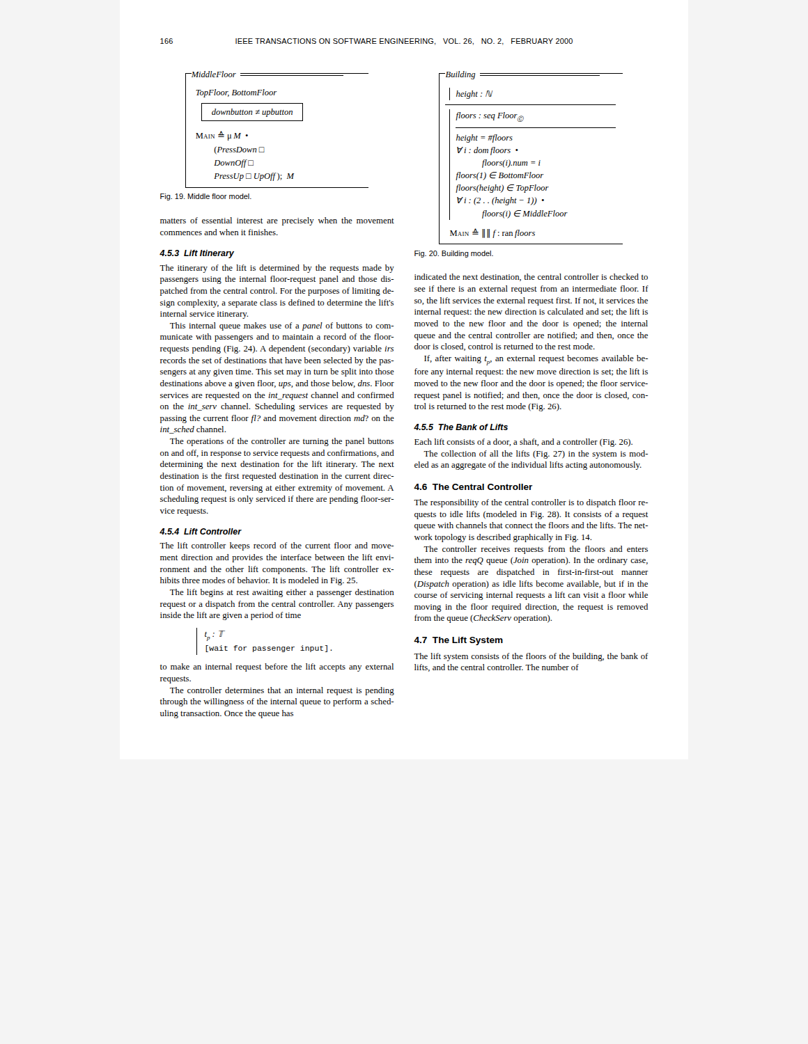166
IEEE TRANSACTIONS ON SOFTWARE ENGINEERING, VOL. 26, NO. 2, FEBRUARY 2000
MiddleFloor
TopFloor, BottomFloor
downbutton ≠ upbutton
Main ≙ μ M •
(PressDown □
DownOff □
PressUp □ UpOff ); M
Fig. 19. Middle floor model.
matters of essential interest are precisely when the movement commences and when it finishes.
4.5.3 Lift Itinerary
The itinerary of the lift is determined by the requests made by passengers using the internal floor-request panel and those dispatched from the central control. For the purposes of limiting design complexity, a separate class is defined to determine the lift's internal service itinerary.
This internal queue makes use of a panel of buttons to communicate with passengers and to maintain a record of the floor-requests pending (Fig. 24). A dependent (secondary) variable irs records the set of destinations that have been selected by the passengers at any given time. This set may in turn be split into those destinations above a given floor, ups, and those below, dns. Floor services are requested on the int_request channel and confirmed on the int_serv channel. Scheduling services are requested by passing the current floor fl? and movement direction md? on the int_sched channel.
The operations of the controller are turning the panel buttons on and off, in response to service requests and confirmations, and determining the next destination for the lift itinerary. The next destination is the first requested destination in the current direction of movement, reversing at either extremity of movement. A scheduling request is only serviced if there are pending floor-service requests.
4.5.4 Lift Controller
The lift controller keeps record of the current floor and movement direction and provides the interface between the lift environment and the other lift components. The lift controller exhibits three modes of behavior. It is modeled in Fig. 25.
The lift begins at rest awaiting either a passenger destination request or a dispatch from the central controller. Any passengers inside the lift are given a period of time
tp : 𝕋
[wait for passenger input].
to make an internal request before the lift accepts any external requests.
The controller determines that an internal request is pending through the willingness of the internal queue to perform a scheduling transaction. Once the queue has
Building
height : ℕ
floors : seq FloorⒸ
height = #floors
∀ i : dom floors •
floors(i).num = i
floors(1) ∈ BottomFloor
floors(height) ∈ TopFloor
∀ i : (2 . . (height − 1)) •
floors(i) ∈ MiddleFloor
Main ≙ ∥∥ f : ran floors
Fig. 20. Building model.
indicated the next destination, the central controller is checked to see if there is an external request from an intermediate floor. If so, the lift services the external request first. If not, it services the internal request: the new direction is calculated and set; the lift is moved to the new floor and the door is opened; the internal queue and the central controller are notified; and then, once the door is closed, control is returned to the rest mode.
If, after waiting tp, an external request becomes available before any internal request: the new move direction is set; the lift is moved to the new floor and the door is opened; the floor service-request panel is notified; and then, once the door is closed, control is returned to the rest mode (Fig. 26).
4.5.5 The Bank of Lifts
Each lift consists of a door, a shaft, and a controller (Fig. 26).
The collection of all the lifts (Fig. 27) in the system is modeled as an aggregate of the individual lifts acting autonomously.
4.6 The Central Controller
The responsibility of the central controller is to dispatch floor requests to idle lifts (modeled in Fig. 28). It consists of a request queue with channels that connect the floors and the lifts. The network topology is described graphically in Fig. 14.
The controller receives requests from the floors and enters them into the reqQ queue (Join operation). In the ordinary case, these requests are dispatched in first-in-first-out manner (Dispatch operation) as idle lifts become available, but if in the course of servicing internal requests a lift can visit a floor while moving in the floor required direction, the request is removed from the queue (CheckServ operation).
4.7 The Lift System
The lift system consists of the floors of the building, the bank of lifts, and the central controller. The number of